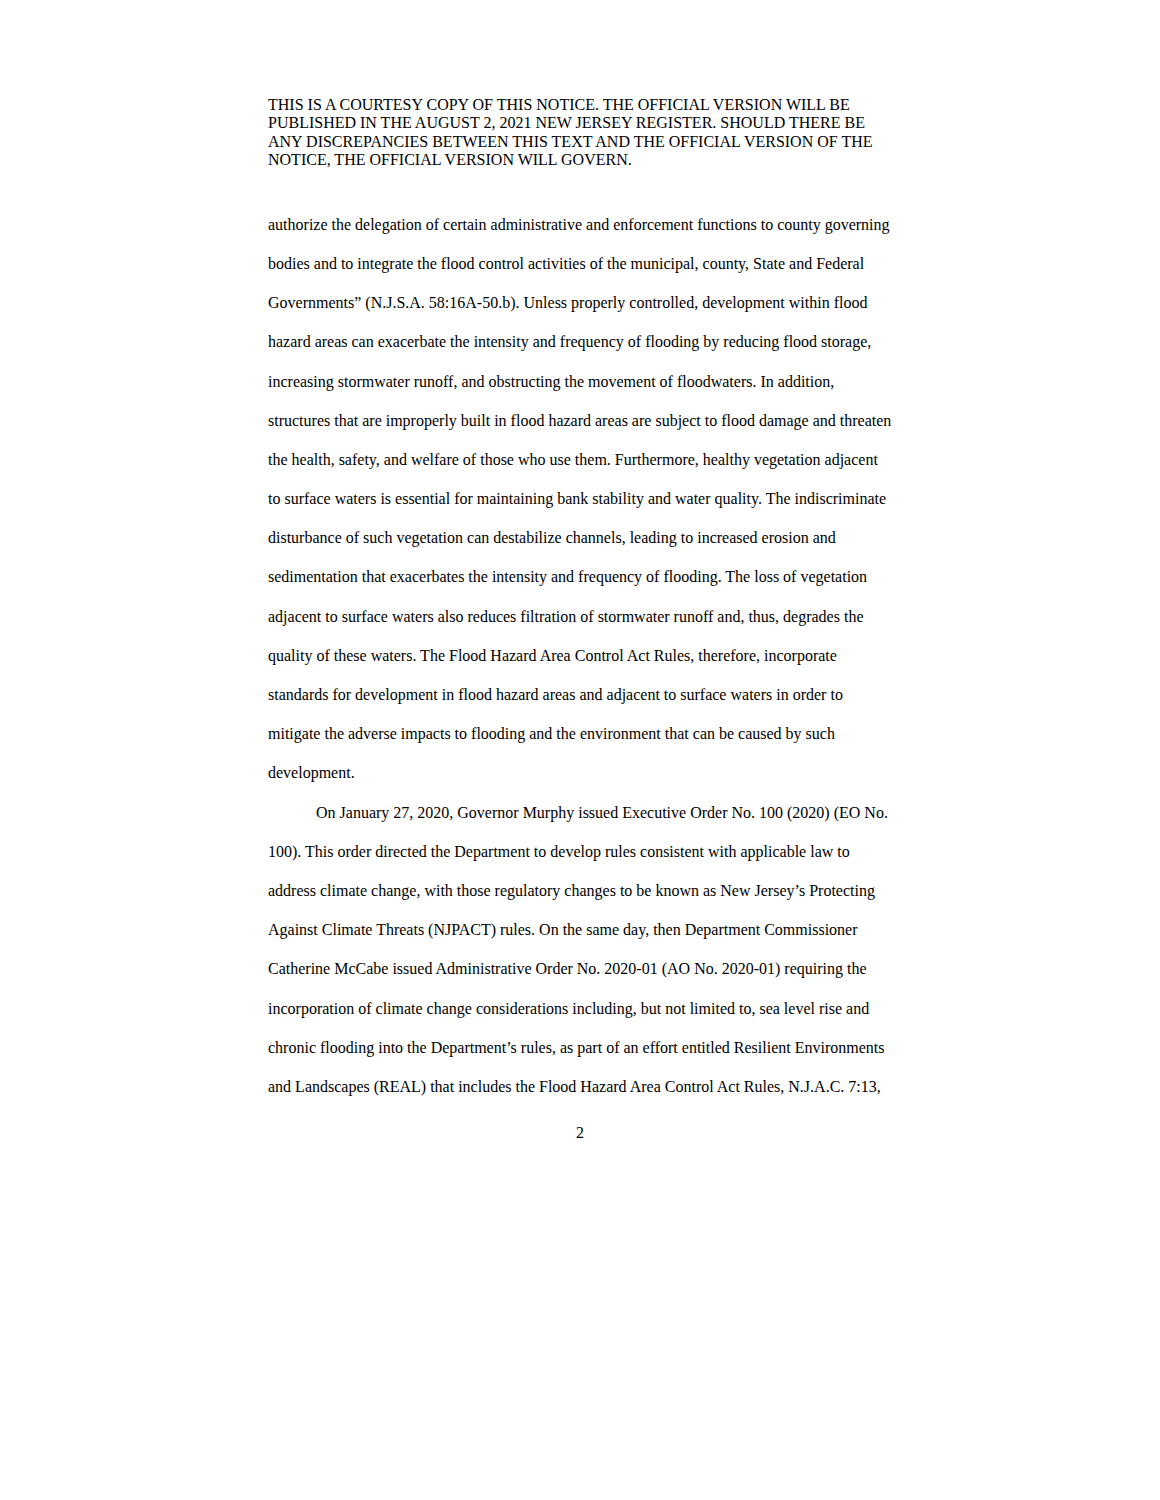THIS IS A COURTESY COPY OF THIS NOTICE. THE OFFICIAL VERSION WILL BE PUBLISHED IN THE AUGUST 2, 2021 NEW JERSEY REGISTER. SHOULD THERE BE ANY DISCREPANCIES BETWEEN THIS TEXT AND THE OFFICIAL VERSION OF THE NOTICE, THE OFFICIAL VERSION WILL GOVERN.
authorize the delegation of certain administrative and enforcement functions to county governing bodies and to integrate the flood control activities of the municipal, county, State and Federal Governments” (N.J.S.A. 58:16A-50.b). Unless properly controlled, development within flood hazard areas can exacerbate the intensity and frequency of flooding by reducing flood storage, increasing stormwater runoff, and obstructing the movement of floodwaters. In addition, structures that are improperly built in flood hazard areas are subject to flood damage and threaten the health, safety, and welfare of those who use them. Furthermore, healthy vegetation adjacent to surface waters is essential for maintaining bank stability and water quality. The indiscriminate disturbance of such vegetation can destabilize channels, leading to increased erosion and sedimentation that exacerbates the intensity and frequency of flooding. The loss of vegetation adjacent to surface waters also reduces filtration of stormwater runoff and, thus, degrades the quality of these waters. The Flood Hazard Area Control Act Rules, therefore, incorporate standards for development in flood hazard areas and adjacent to surface waters in order to mitigate the adverse impacts to flooding and the environment that can be caused by such development.
On January 27, 2020, Governor Murphy issued Executive Order No. 100 (2020) (EO No. 100). This order directed the Department to develop rules consistent with applicable law to address climate change, with those regulatory changes to be known as New Jersey’s Protecting Against Climate Threats (NJPACT) rules. On the same day, then Department Commissioner Catherine McCabe issued Administrative Order No. 2020-01 (AO No. 2020-01) requiring the incorporation of climate change considerations including, but not limited to, sea level rise and chronic flooding into the Department’s rules, as part of an effort entitled Resilient Environments and Landscapes (REAL) that includes the Flood Hazard Area Control Act Rules, N.J.A.C. 7:13,
2